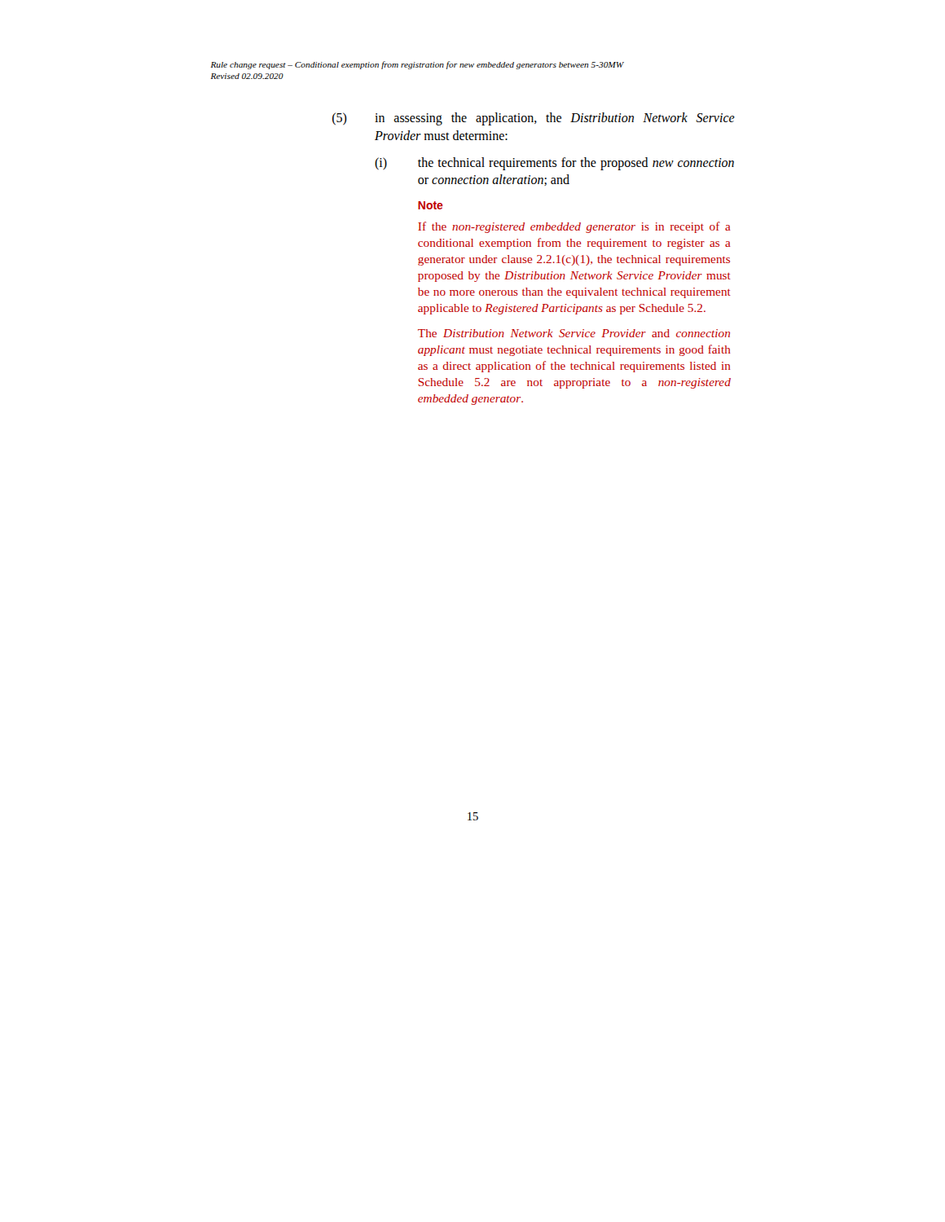Rule change request – Conditional exemption from registration for new embedded generators between 5-30MW
Revised 02.09.2020
(5)
in assessing the application, the Distribution Network Service Provider must determine:
(i)
the technical requirements for the proposed new connection or connection alteration; and
Note
If the non-registered embedded generator is in receipt of a conditional exemption from the requirement to register as a generator under clause 2.2.1(c)(1), the technical requirements proposed by the Distribution Network Service Provider must be no more onerous than the equivalent technical requirement applicable to Registered Participants as per Schedule 5.2.
The Distribution Network Service Provider and connection applicant must negotiate technical requirements in good faith as a direct application of the technical requirements listed in Schedule 5.2 are not appropriate to a non-registered embedded generator.
15